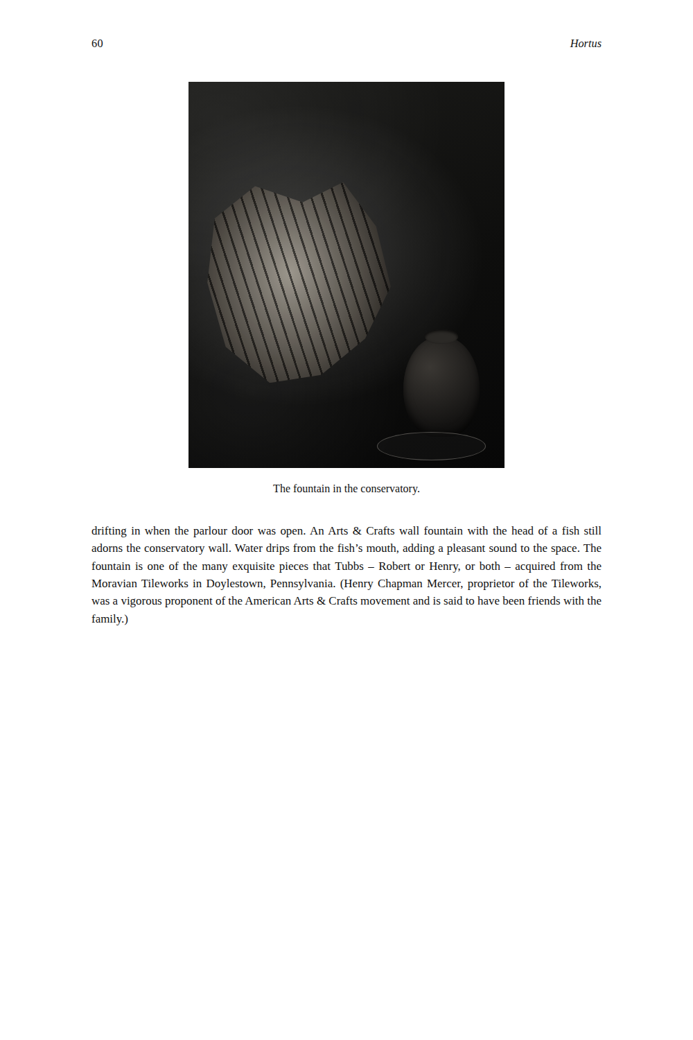60 Hortus
The fountain in the conservatory.
drifting in when the parlour door was open. An Arts & Crafts wall fountain with the head of a fish still adorns the conservatory wall. Water drips from the fish’s mouth, adding a pleasant sound to the space. The fountain is one of the many exquisite pieces that Tubbs – Robert or Henry, or both – acquired from the Moravian Tileworks in Doylestown, Pennsylvania. (Henry Chapman Mercer, proprietor of the Tileworks, was a vigorous proponent of the American Arts & Crafts movement and is said to have been friends with the family.)